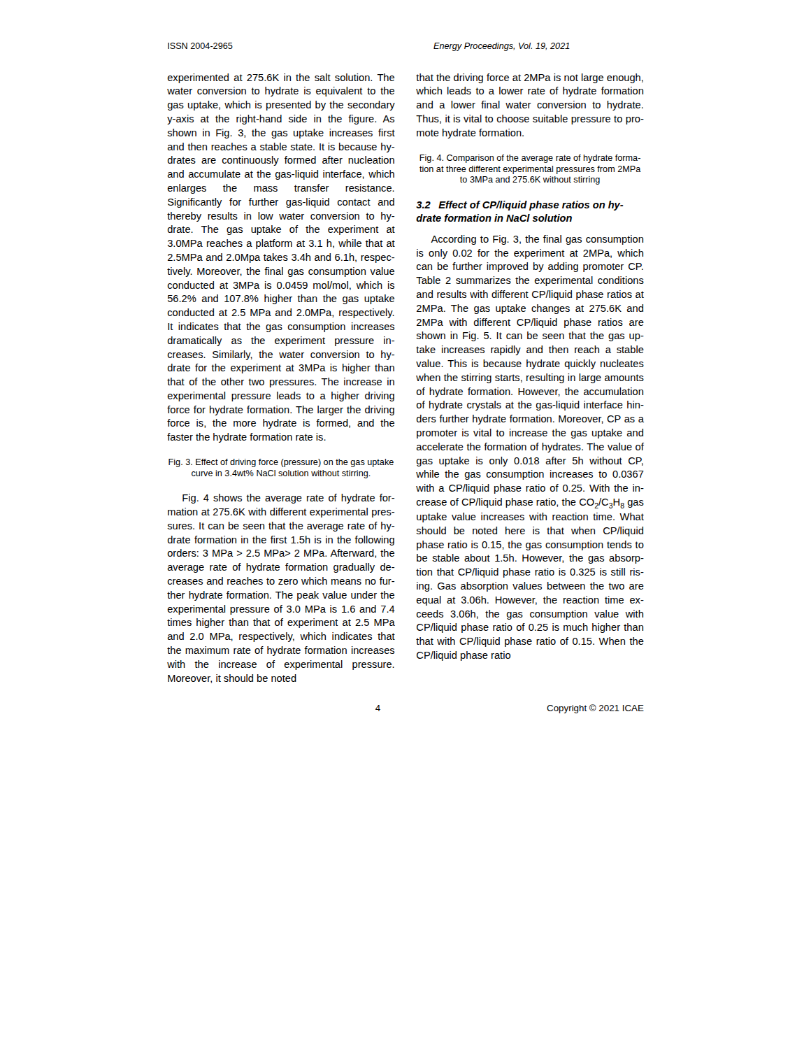ISSN 2004-2965 Energy Proceedings, Vol. 19, 2021
experimented at 275.6K in the salt solution. The water conversion to hydrate is equivalent to the gas uptake, which is presented by the secondary y-axis at the right-hand side in the figure. As shown in Fig. 3, the gas uptake increases first and then reaches a stable state. It is because hydrates are continuously formed after nucleation and accumulate at the gas-liquid interface, which enlarges the mass transfer resistance. Significantly for further gas-liquid contact and thereby results in low water conversion to hydrate. The gas uptake of the experiment at 3.0MPa reaches a platform at 3.1 h, while that at 2.5MPa and 2.0Mpa takes 3.4h and 6.1h, respectively. Moreover, the final gas consumption value conducted at 3MPa is 0.0459 mol/mol, which is 56.2% and 107.8% higher than the gas uptake conducted at 2.5 MPa and 2.0MPa, respectively. It indicates that the gas consumption increases dramatically as the experiment pressure increases. Similarly, the water conversion to hydrate for the experiment at 3MPa is higher than that of the other two pressures. The increase in experimental pressure leads to a higher driving force for hydrate formation. The larger the driving force is, the more hydrate is formed, and the faster the hydrate formation rate is.
Fig. 3. Effect of driving force (pressure) on the gas uptake curve in 3.4wt% NaCl solution without stirring.
Fig. 4 shows the average rate of hydrate formation at 275.6K with different experimental pressures. It can be seen that the average rate of hydrate formation in the first 1.5h is in the following orders: 3 MPa > 2.5 MPa> 2 MPa. Afterward, the average rate of hydrate formation gradually decreases and reaches to zero which means no further hydrate formation. The peak value under the experimental pressure of 3.0 MPa is 1.6 and 7.4 times higher than that of experiment at 2.5 MPa and 2.0 MPa, respectively, which indicates that the maximum rate of hydrate formation increases with the increase of experimental pressure. Moreover, it should be noted
that the driving force at 2MPa is not large enough, which leads to a lower rate of hydrate formation and a lower final water conversion to hydrate. Thus, it is vital to choose suitable pressure to promote hydrate formation.
Fig. 4. Comparison of the average rate of hydrate formation at three different experimental pressures from 2MPa to 3MPa and 275.6K without stirring
3.2 Effect of CP/liquid phase ratios on hydrate formation in NaCl solution
According to Fig. 3, the final gas consumption is only 0.02 for the experiment at 2MPa, which can be further improved by adding promoter CP. Table 2 summarizes the experimental conditions and results with different CP/liquid phase ratios at 2MPa. The gas uptake changes at 275.6K and 2MPa with different CP/liquid phase ratios are shown in Fig. 5. It can be seen that the gas uptake increases rapidly and then reach a stable value. This is because hydrate quickly nucleates when the stirring starts, resulting in large amounts of hydrate formation. However, the accumulation of hydrate crystals at the gas-liquid interface hinders further hydrate formation. Moreover, CP as a promoter is vital to increase the gas uptake and accelerate the formation of hydrates. The value of gas uptake is only 0.018 after 5h without CP, while the gas consumption increases to 0.0367 with a CP/liquid phase ratio of 0.25. With the increase of CP/liquid phase ratio, the CO2/C3H8 gas uptake value increases with reaction time. What should be noted here is that when CP/liquid phase ratio is 0.15, the gas consumption tends to be stable about 1.5h. However, the gas absorption that CP/liquid phase ratio is 0.325 is still rising. Gas absorption values between the two are equal at 3.06h. However, the reaction time exceeds 3.06h, the gas consumption value with CP/liquid phase ratio of 0.25 is much higher than that with CP/liquid phase ratio of 0.15. When the CP/liquid phase ratio
4 Copyright © 2021 ICAE